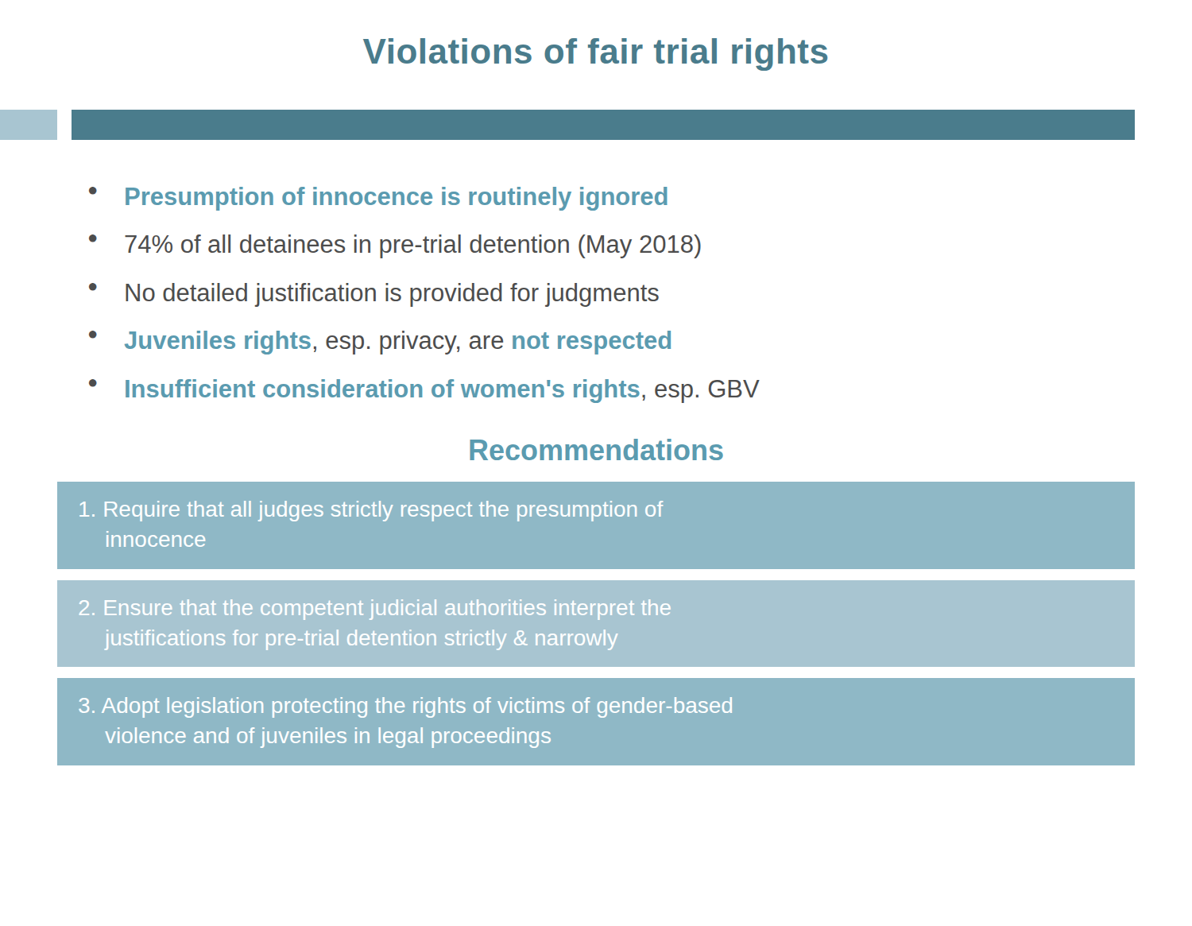Violations of fair trial rights
Presumption of innocence is routinely ignored
74% of all detainees in pre-trial detention (May 2018)
No detailed justification is provided for judgments
Juveniles rights, esp. privacy, are not respected
Insufficient consideration of women's rights, esp. GBV
Recommendations
1. Require that all judges strictly respect the presumption of innocence
2. Ensure that the competent judicial authorities interpret the justifications for pre-trial detention strictly & narrowly
3. Adopt legislation protecting the rights of victims of gender-based violence and of juveniles in legal proceedings